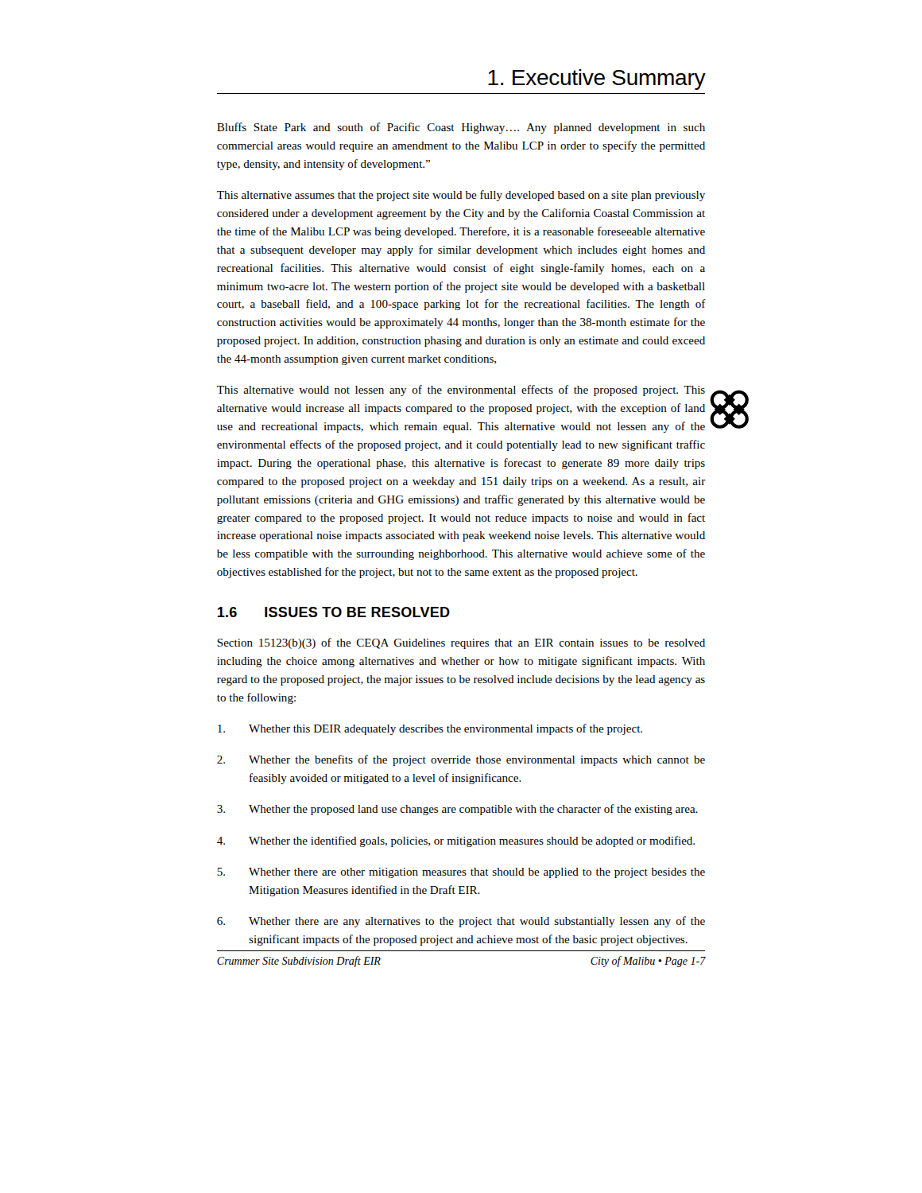1. Executive Summary
Bluffs State Park and south of Pacific Coast Highway…. Any planned development in such commercial areas would require an amendment to the Malibu LCP in order to specify the permitted type, density, and intensity of development.”
This alternative assumes that the project site would be fully developed based on a site plan previously considered under a development agreement by the City and by the California Coastal Commission at the time of the Malibu LCP was being developed. Therefore, it is a reasonable foreseeable alternative that a subsequent developer may apply for similar development which includes eight homes and recreational facilities. This alternative would consist of eight single-family homes, each on a minimum two-acre lot. The western portion of the project site would be developed with a basketball court, a baseball field, and a 100-space parking lot for the recreational facilities. The length of construction activities would be approximately 44 months, longer than the 38-month estimate for the proposed project. In addition, construction phasing and duration is only an estimate and could exceed the 44-month assumption given current market conditions,
This alternative would not lessen any of the environmental effects of the proposed project. This alternative would increase all impacts compared to the proposed project, with the exception of land use and recreational impacts, which remain equal. This alternative would not lessen any of the environmental effects of the proposed project, and it could potentially lead to new significant traffic impact. During the operational phase, this alternative is forecast to generate 89 more daily trips compared to the proposed project on a weekday and 151 daily trips on a weekend. As a result, air pollutant emissions (criteria and GHG emissions) and traffic generated by this alternative would be greater compared to the proposed project. It would not reduce impacts to noise and would in fact increase operational noise impacts associated with peak weekend noise levels. This alternative would be less compatible with the surrounding neighborhood. This alternative would achieve some of the objectives established for the project, but not to the same extent as the proposed project.
1.6 ISSUES TO BE RESOLVED
Section 15123(b)(3) of the CEQA Guidelines requires that an EIR contain issues to be resolved including the choice among alternatives and whether or how to mitigate significant impacts. With regard to the proposed project, the major issues to be resolved include decisions by the lead agency as to the following:
Whether this DEIR adequately describes the environmental impacts of the project.
Whether the benefits of the project override those environmental impacts which cannot be feasibly avoided or mitigated to a level of insignificance.
Whether the proposed land use changes are compatible with the character of the existing area.
Whether the identified goals, policies, or mitigation measures should be adopted or modified.
Whether there are other mitigation measures that should be applied to the project besides the Mitigation Measures identified in the Draft EIR.
Whether there are any alternatives to the project that would substantially lessen any of the significant impacts of the proposed project and achieve most of the basic project objectives.
Crummer Site Subdivision Draft EIR City of Malibu • Page 1-7